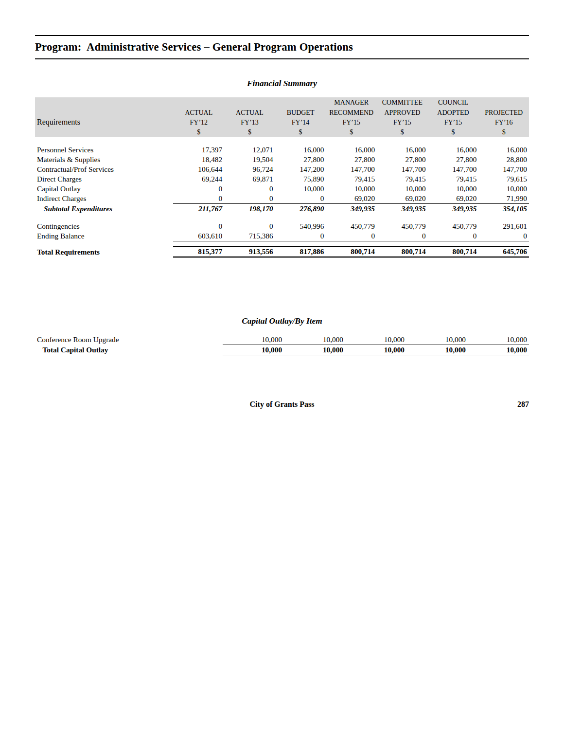Program: Administrative Services – General Program Operations
Financial Summary
| | | | | MANAGER | COMMITTEE | COUNCIL | |
| --- | --- | --- | --- | --- | --- | --- | --- |
| | ACTUAL | ACTUAL | BUDGET | RECOMMEND | APPROVED | ADOPTED | PROJECTED |
| Requirements | FY’12 | FY’13 | FY’14 | FY’15 | FY’15 | FY’15 | FY’16 |
| | $ | $ | $ | $ | $ | $ | $ |
| Personnel Services | 17,397 | 12,071 | 16,000 | 16,000 | 16,000 | 16,000 | 16,000 |
| Materials & Supplies | 18,482 | 19,504 | 27,800 | 27,800 | 27,800 | 27,800 | 28,800 |
| Contractual/Prof Services | 106,644 | 96,724 | 147,200 | 147,700 | 147,700 | 147,700 | 147,700 |
| Direct Charges | 69,244 | 69,871 | 75,890 | 79,415 | 79,415 | 79,415 | 79,615 |
| Capital Outlay | 0 | 0 | 10,000 | 10,000 | 10,000 | 10,000 | 10,000 |
| Indirect Charges | 0 | 0 | 0 | 69,020 | 69,020 | 69,020 | 71,990 |
| Subtotal Expenditures | 211,767 | 198,170 | 276,890 | 349,935 | 349,935 | 349,935 | 354,105 |
| Contingencies | 0 | 0 | 540,996 | 450,779 | 450,779 | 450,779 | 291,601 |
| Ending Balance | 603,610 | 715,386 | 0 | 0 | 0 | 0 | 0 |
| Total Requirements | 815,377 | 913,556 | 817,886 | 800,714 | 800,714 | 800,714 | 645,706 |
Capital Outlay/By Item
| Conference Room Upgrade | 10,000 | 10,000 | 10,000 | 10,000 | 10,000 |
| Total Capital Outlay | 10,000 | 10,000 | 10,000 | 10,000 | 10,000 |
City of Grants Pass
287